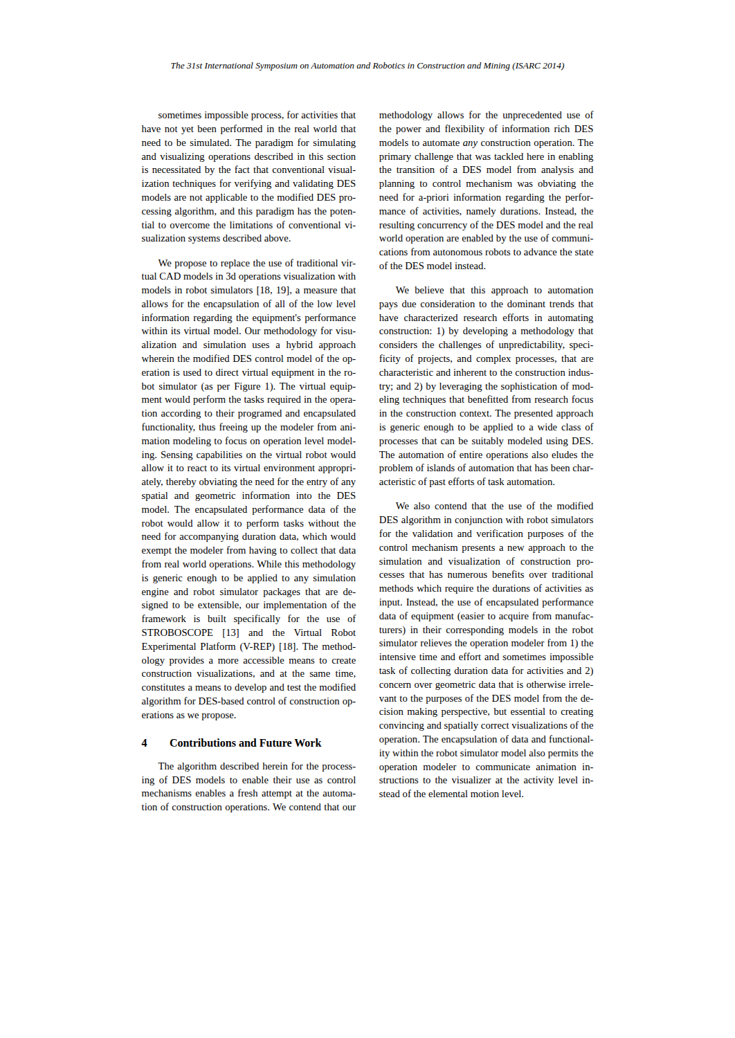The 31st International Symposium on Automation and Robotics in Construction and Mining (ISARC 2014)
sometimes impossible process, for activities that have not yet been performed in the real world that need to be simulated. The paradigm for simulating and visualizing operations described in this section is necessitated by the fact that conventional visualization techniques for verifying and validating DES models are not applicable to the modified DES processing algorithm, and this paradigm has the potential to overcome the limitations of conventional visualization systems described above.
We propose to replace the use of traditional virtual CAD models in 3d operations visualization with models in robot simulators [18, 19], a measure that allows for the encapsulation of all of the low level information regarding the equipment's performance within its virtual model. Our methodology for visualization and simulation uses a hybrid approach wherein the modified DES control model of the operation is used to direct virtual equipment in the robot simulator (as per Figure 1). The virtual equipment would perform the tasks required in the operation according to their programed and encapsulated functionality, thus freeing up the modeler from animation modeling to focus on operation level modeling. Sensing capabilities on the virtual robot would allow it to react to its virtual environment appropriately, thereby obviating the need for the entry of any spatial and geometric information into the DES model. The encapsulated performance data of the robot would allow it to perform tasks without the need for accompanying duration data, which would exempt the modeler from having to collect that data from real world operations. While this methodology is generic enough to be applied to any simulation engine and robot simulator packages that are designed to be extensible, our implementation of the framework is built specifically for the use of STROBOSCOPE [13] and the Virtual Robot Experimental Platform (V-REP) [18]. The methodology provides a more accessible means to create construction visualizations, and at the same time, constitutes a means to develop and test the modified algorithm for DES-based control of construction operations as we propose.
4 Contributions and Future Work
The algorithm described herein for the processing of DES models to enable their use as control mechanisms enables a fresh attempt at the automation of construction operations. We contend that our methodology allows for the unprecedented use of the power and flexibility of information rich DES models to automate any construction operation. The primary challenge that was tackled here in enabling the transition of a DES model from analysis and planning to control mechanism was obviating the need for a-priori information regarding the performance of activities, namely durations. Instead, the resulting concurrency of the DES model and the real world operation are enabled by the use of communications from autonomous robots to advance the state of the DES model instead.
We believe that this approach to automation pays due consideration to the dominant trends that have characterized research efforts in automating construction: 1) by developing a methodology that considers the challenges of unpredictability, specificity of projects, and complex processes, that are characteristic and inherent to the construction industry; and 2) by leveraging the sophistication of modeling techniques that benefitted from research focus in the construction context. The presented approach is generic enough to be applied to a wide class of processes that can be suitably modeled using DES. The automation of entire operations also eludes the problem of islands of automation that has been characteristic of past efforts of task automation.
We also contend that the use of the modified DES algorithm in conjunction with robot simulators for the validation and verification purposes of the control mechanism presents a new approach to the simulation and visualization of construction processes that has numerous benefits over traditional methods which require the durations of activities as input. Instead, the use of encapsulated performance data of equipment (easier to acquire from manufacturers) in their corresponding models in the robot simulator relieves the operation modeler from 1) the intensive time and effort and sometimes impossible task of collecting duration data for activities and 2) concern over geometric data that is otherwise irrelevant to the purposes of the DES model from the decision making perspective, but essential to creating convincing and spatially correct visualizations of the operation. The encapsulation of data and functionality within the robot simulator model also permits the operation modeler to communicate animation instructions to the visualizer at the activity level instead of the elemental motion level.